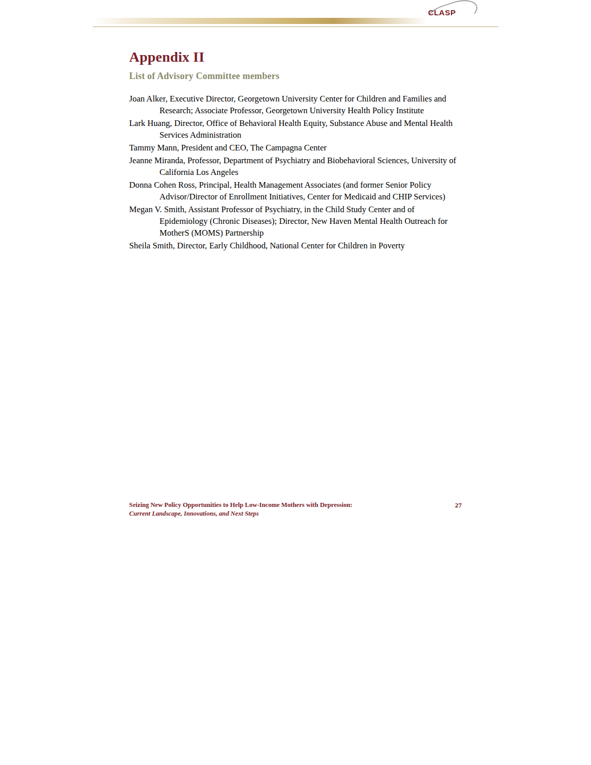CLASP
Appendix II
List of Advisory Committee members
Joan Alker, Executive Director, Georgetown University Center for Children and Families and Research; Associate Professor, Georgetown University Health Policy Institute
Lark Huang, Director, Office of Behavioral Health Equity, Substance Abuse and Mental Health Services Administration
Tammy Mann, President and CEO, The Campagna Center
Jeanne Miranda, Professor, Department of Psychiatry and Biobehavioral Sciences, University of California Los Angeles
Donna Cohen Ross, Principal, Health Management Associates (and former Senior Policy Advisor/Director of Enrollment Initiatives, Center for Medicaid and CHIP Services)
Megan V. Smith, Assistant Professor of Psychiatry, in the Child Study Center and of Epidemiology (Chronic Diseases); Director, New Haven Mental Health Outreach for MotherS (MOMS) Partnership
Sheila Smith, Director, Early Childhood, National Center for Children in Poverty
Seizing New Policy Opportunities to Help Low-Income Mothers with Depression:
Current Landscape, Innovations, and Next Steps
27